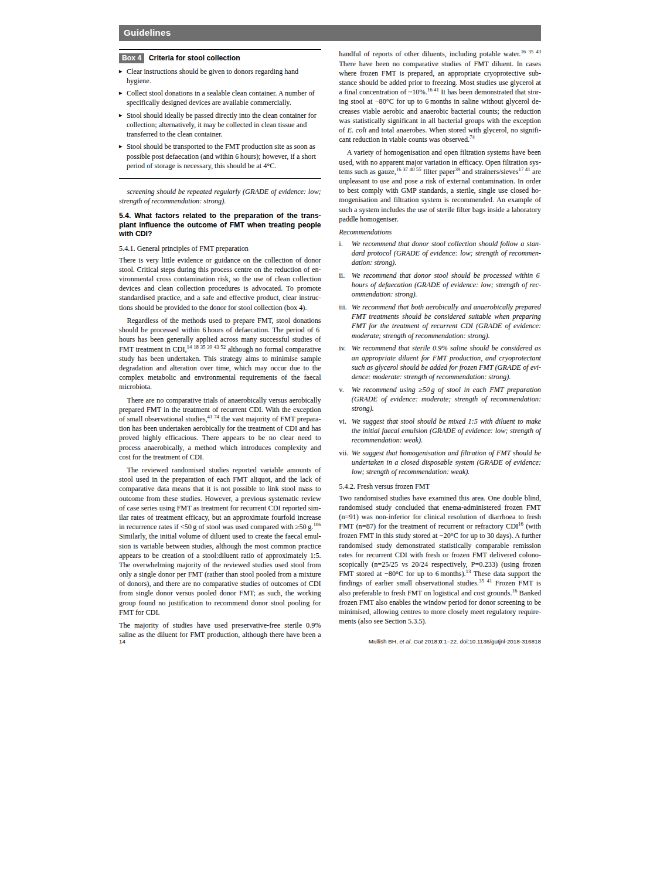Guidelines
Box 4 Criteria for stool collection
Clear instructions should be given to donors regarding hand hygiene.
Collect stool donations in a sealable clean container. A number of specifically designed devices are available commercially.
Stool should ideally be passed directly into the clean container for collection; alternatively, it may be collected in clean tissue and transferred to the clean container.
Stool should be transported to the FMT production site as soon as possible post defaecation (and within 6 hours); however, if a short period of storage is necessary, this should be at 4°C.
screening should be repeated regularly (GRADE of evidence: low; strength of recommendation: strong).
5.4. What factors related to the preparation of the transplant influence the outcome of FMT when treating people with CDI?
5.4.1. General principles of FMT preparation
There is very little evidence or guidance on the collection of donor stool. Critical steps during this process centre on the reduction of environmental cross contamination risk, so the use of clean collection devices and clean collection procedures is advocated. To promote standardised practice, and a safe and effective product, clear instructions should be provided to the donor for stool collection (box 4).
Regardless of the methods used to prepare FMT, stool donations should be processed within 6 hours of defaecation. The period of 6 hours has been generally applied across many successful studies of FMT treatment in CDI,14 18 35 39 43 52 although no formal comparative study has been undertaken. This strategy aims to minimise sample degradation and alteration over time, which may occur due to the complex metabolic and environmental requirements of the faecal microbiota.
There are no comparative trials of anaerobically versus aerobically prepared FMT in the treatment of recurrent CDI. With the exception of small observational studies,41 74 the vast majority of FMT preparation has been undertaken aerobically for the treatment of CDI and has proved highly efficacious. There appears to be no clear need to process anaerobically, a method which introduces complexity and cost for the treatment of CDI.
The reviewed randomised studies reported variable amounts of stool used in the preparation of each FMT aliquot, and the lack of comparative data means that it is not possible to link stool mass to outcome from these studies. However, a previous systematic review of case series using FMT as treatment for recurrent CDI reported similar rates of treatment efficacy, but an approximate fourfold increase in recurrence rates if <50 g of stool was used compared with ≥50 g.106 Similarly, the initial volume of diluent used to create the faecal emulsion is variable between studies, although the most common practice appears to be creation of a stool:diluent ratio of approximately 1:5. The overwhelming majority of the reviewed studies used stool from only a single donor per FMT (rather than stool pooled from a mixture of donors), and there are no comparative studies of outcomes of CDI from single donor versus pooled donor FMT; as such, the working group found no justification to recommend donor stool pooling for FMT for CDI.
The majority of studies have used preservative-free sterile 0.9% saline as the diluent for FMT production, although there have been a handful of reports of other diluents, including potable water.16 35 43 There have been no comparative studies of FMT diluent. In cases where frozen FMT is prepared, an appropriate cryoprotective substance should be added prior to freezing. Most studies use glycerol at a final concentration of ~10%.16 41 It has been demonstrated that storing stool at −80°C for up to 6 months in saline without glycerol decreases viable aerobic and anaerobic bacterial counts; the reduction was statistically significant in all bacterial groups with the exception of E. coli and total anaerobes. When stored with glycerol, no significant reduction in viable counts was observed.74
A variety of homogenisation and open filtration systems have been used, with no apparent major variation in efficacy. Open filtration systems such as gauze,16 37 40 55 filter paper39 and strainers/sieves17 41 are unpleasant to use and pose a risk of external contamination. In order to best comply with GMP standards, a sterile, single use closed homogenisation and filtration system is recommended. An example of such a system includes the use of sterile filter bags inside a laboratory paddle homogeniser.
Recommendations
We recommend that donor stool collection should follow a standard protocol (GRADE of evidence: low; strength of recommendation: strong).
We recommend that donor stool should be processed within 6 hours of defaecation (GRADE of evidence: low; strength of recommendation: strong).
We recommend that both aerobically and anaerobically prepared FMT treatments should be considered suitable when preparing FMT for the treatment of recurrent CDI (GRADE of evidence: moderate; strength of recommendation: strong).
We recommend that sterile 0.9% saline should be considered as an appropriate diluent for FMT production, and cryoprotectant such as glycerol should be added for frozen FMT (GRADE of evidence: moderate: strength of recommendation: strong).
We recommend using ≥50 g of stool in each FMT preparation (GRADE of evidence: moderate; strength of recommendation: strong).
We suggest that stool should be mixed 1:5 with diluent to make the initial faecal emulsion (GRADE of evidence: low; strength of recommendation: weak).
We suggest that homogenisation and filtration of FMT should be undertaken in a closed disposable system (GRADE of evidence: low; strength of recommendation: weak).
5.4.2. Fresh versus frozen FMT
Two randomised studies have examined this area. One double blind, randomised study concluded that enema-administered frozen FMT (n=91) was non-inferior for clinical resolution of diarrhoea to fresh FMT (n=87) for the treatment of recurrent or refractory CDI16 (with frozen FMT in this study stored at −20°C for up to 30 days). A further randomised study demonstrated statistically comparable remission rates for recurrent CDI with fresh or frozen FMT delivered colonoscopically (n=25/25 vs 20/24 respectively, P=0.233) (using frozen FMT stored at −80°C for up to 6 months).13 These data support the findings of earlier small observational studies.35 41 Frozen FMT is also preferable to fresh FMT on logistical and cost grounds.16 Banked frozen FMT also enables the window period for donor screening to be minimised, allowing centres to more closely meet regulatory requirements (also see Section 5.3.5).
14 Mullish BH, et al. Gut 2018;0:1–22. doi:10.1136/gutjnl-2018-316818